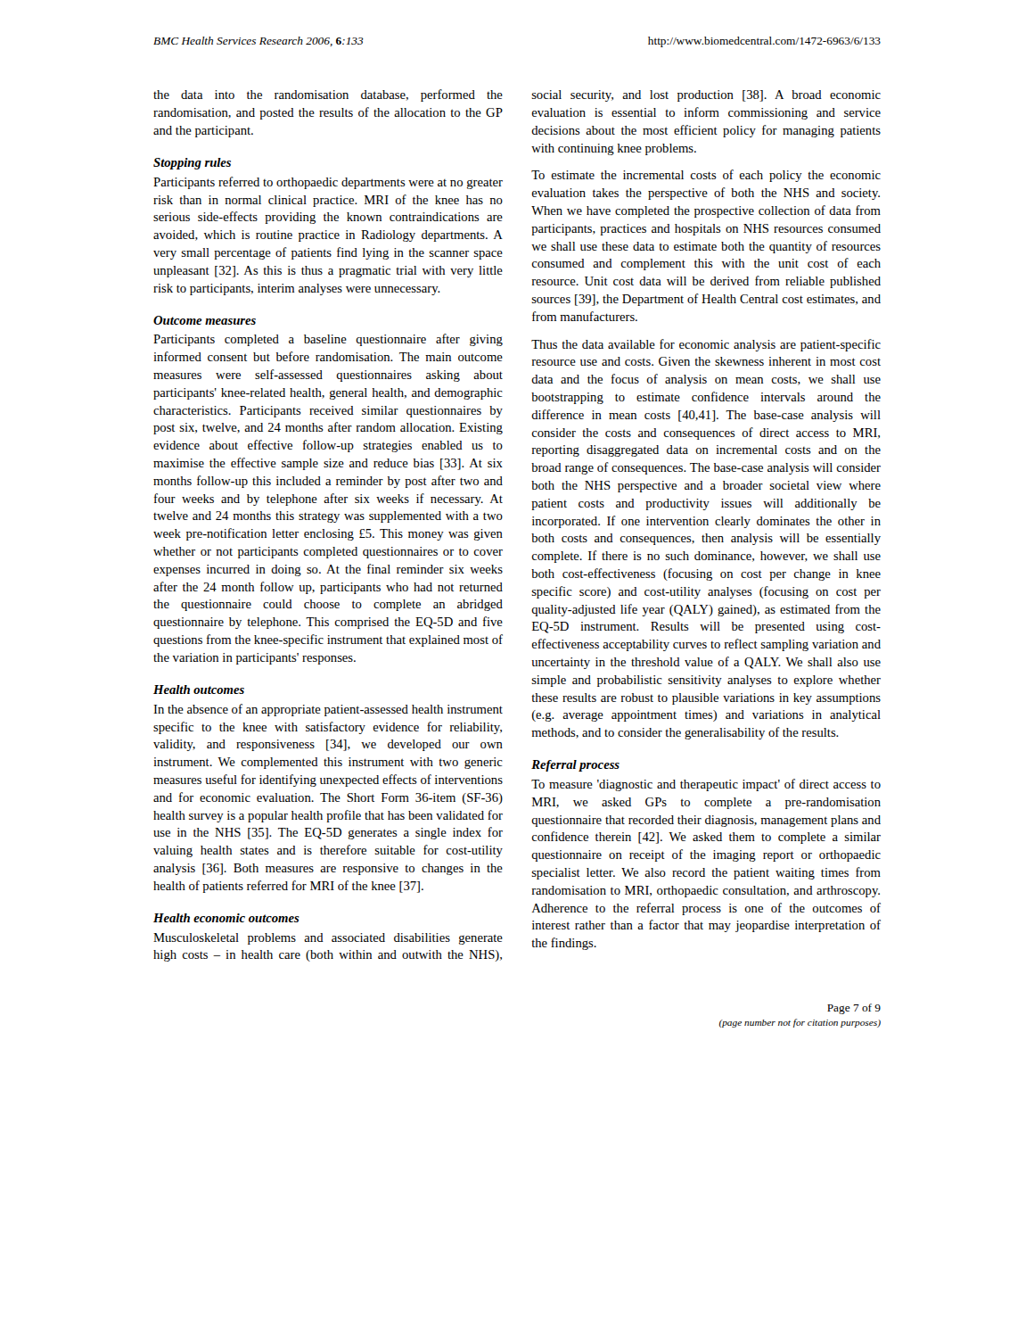BMC Health Services Research 2006, 6:133
http://www.biomedcentral.com/1472-6963/6/133
the data into the randomisation database, performed the randomisation, and posted the results of the allocation to the GP and the participant.
Stopping rules
Participants referred to orthopaedic departments were at no greater risk than in normal clinical practice. MRI of the knee has no serious side-effects providing the known contraindications are avoided, which is routine practice in Radiology departments. A very small percentage of patients find lying in the scanner space unpleasant [32]. As this is thus a pragmatic trial with very little risk to participants, interim analyses were unnecessary.
Outcome measures
Participants completed a baseline questionnaire after giving informed consent but before randomisation. The main outcome measures were self-assessed questionnaires asking about participants' knee-related health, general health, and demographic characteristics. Participants received similar questionnaires by post six, twelve, and 24 months after random allocation. Existing evidence about effective follow-up strategies enabled us to maximise the effective sample size and reduce bias [33]. At six months follow-up this included a reminder by post after two and four weeks and by telephone after six weeks if necessary. At twelve and 24 months this strategy was supplemented with a two week pre-notification letter enclosing £5. This money was given whether or not participants completed questionnaires or to cover expenses incurred in doing so. At the final reminder six weeks after the 24 month follow up, participants who had not returned the questionnaire could choose to complete an abridged questionnaire by telephone. This comprised the EQ-5D and five questions from the knee-specific instrument that explained most of the variation in participants' responses.
Health outcomes
In the absence of an appropriate patient-assessed health instrument specific to the knee with satisfactory evidence for reliability, validity, and responsiveness [34], we developed our own instrument. We complemented this instrument with two generic measures useful for identifying unexpected effects of interventions and for economic evaluation. The Short Form 36-item (SF-36) health survey is a popular health profile that has been validated for use in the NHS [35]. The EQ-5D generates a single index for valuing health states and is therefore suitable for cost-utility analysis [36]. Both measures are responsive to changes in the health of patients referred for MRI of the knee [37].
Health economic outcomes
Musculoskeletal problems and associated disabilities generate high costs – in health care (both within and outwith the NHS), social security, and lost production [38]. A broad economic evaluation is essential to inform commissioning and service decisions about the most efficient policy for managing patients with continuing knee problems.
To estimate the incremental costs of each policy the economic evaluation takes the perspective of both the NHS and society. When we have completed the prospective collection of data from participants, practices and hospitals on NHS resources consumed we shall use these data to estimate both the quantity of resources consumed and complement this with the unit cost of each resource. Unit cost data will be derived from reliable published sources [39], the Department of Health Central cost estimates, and from manufacturers.
Thus the data available for economic analysis are patient-specific resource use and costs. Given the skewness inherent in most cost data and the focus of analysis on mean costs, we shall use bootstrapping to estimate confidence intervals around the difference in mean costs [40,41]. The base-case analysis will consider the costs and consequences of direct access to MRI, reporting disaggregated data on incremental costs and on the broad range of consequences. The base-case analysis will consider both the NHS perspective and a broader societal view where patient costs and productivity issues will additionally be incorporated. If one intervention clearly dominates the other in both costs and consequences, then analysis will be essentially complete. If there is no such dominance, however, we shall use both cost-effectiveness (focusing on cost per change in knee specific score) and cost-utility analyses (focusing on cost per quality-adjusted life year (QALY) gained), as estimated from the EQ-5D instrument. Results will be presented using cost-effectiveness acceptability curves to reflect sampling variation and uncertainty in the threshold value of a QALY. We shall also use simple and probabilistic sensitivity analyses to explore whether these results are robust to plausible variations in key assumptions (e.g. average appointment times) and variations in analytical methods, and to consider the generalisability of the results.
Referral process
To measure 'diagnostic and therapeutic impact' of direct access to MRI, we asked GPs to complete a pre-randomisation questionnaire that recorded their diagnosis, management plans and confidence therein [42]. We asked them to complete a similar questionnaire on receipt of the imaging report or orthopaedic specialist letter. We also record the patient waiting times from randomisation to MRI, orthopaedic consultation, and arthroscopy. Adherence to the referral process is one of the outcomes of interest rather than a factor that may jeopardise interpretation of the findings.
Page 7 of 9
(page number not for citation purposes)